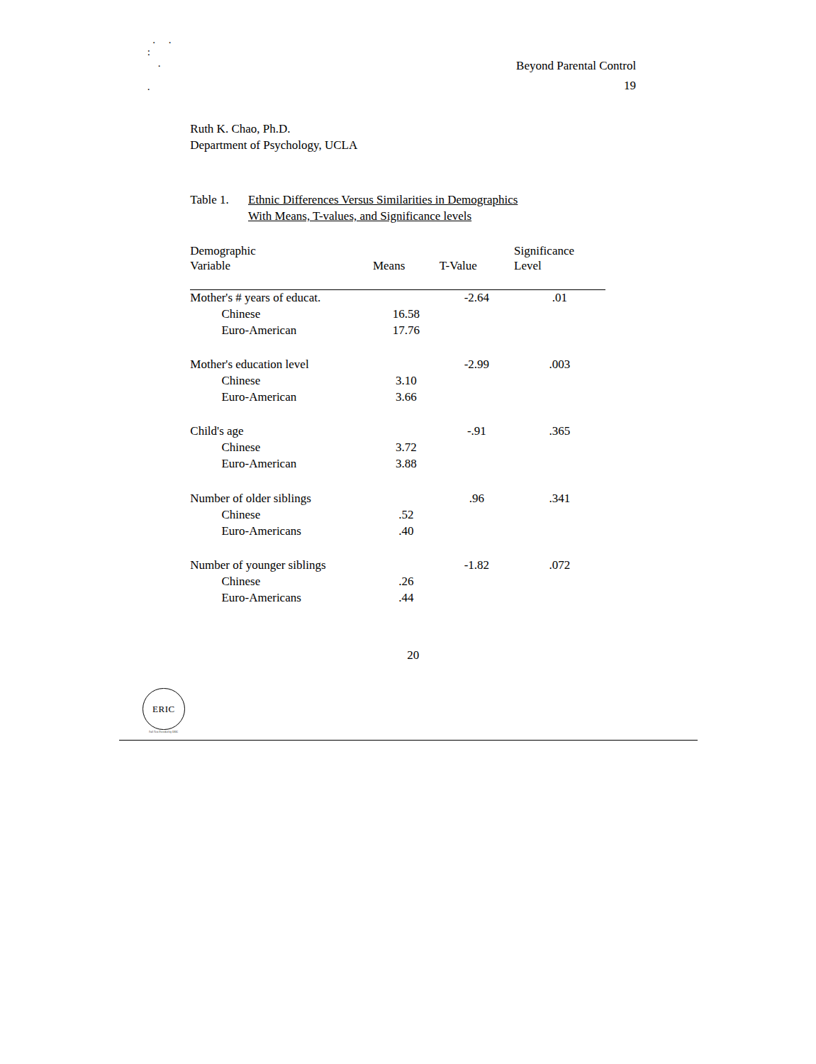. . : . .
Beyond Parental Control
19
Ruth K. Chao, Ph.D.
Department of Psychology, UCLA
Table 1.
Ethnic Differences Versus Similarities in Demographics With Means, T-values, and Significance levels
| Demographic Variable | Means | T-Value | Significance Level |
| --- | --- | --- | --- |
| Mother's # years of educat. | | -2.64 | .01 |
| Chinese | 16.58 | | |
| Euro-American | 17.76 | | |
| Mother's education level | | -2.99 | .003 |
| Chinese | 3.10 | | |
| Euro-American | 3.66 | | |
| Child's age | | -.91 | .365 |
| Chinese | 3.72 | | |
| Euro-American | 3.88 | | |
| Number of older siblings | | .96 | .341 |
| Chinese | .52 | | |
| Euro-Americans | .40 | | |
| Number of younger siblings | | -1.82 | .072 |
| Chinese | .26 | | |
| Euro-Americans | .44 | | |
20
ERIC
Full Text Provided by ERIC